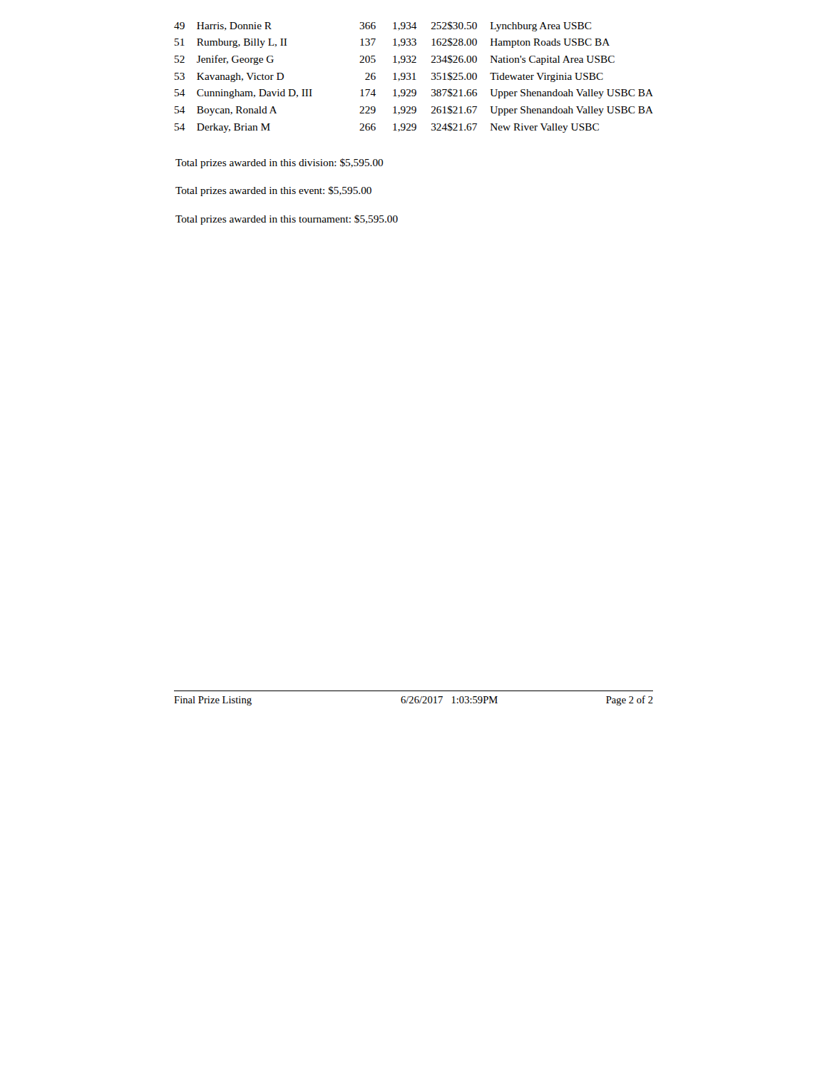| 49 | Harris, Donnie R | 366 | 1,934 | 252 | $30.50 | Lynchburg Area USBC |
| 51 | Rumburg, Billy L, II | 137 | 1,933 | 162 | $28.00 | Hampton Roads USBC BA |
| 52 | Jenifer, George G | 205 | 1,932 | 234 | $26.00 | Nation's Capital Area USBC |
| 53 | Kavanagh, Victor D | 26 | 1,931 | 351 | $25.00 | Tidewater Virginia USBC |
| 54 | Cunningham, David D, III | 174 | 1,929 | 387 | $21.66 | Upper Shenandoah Valley USBC BA |
| 54 | Boycan, Ronald A | 229 | 1,929 | 261 | $21.67 | Upper Shenandoah Valley USBC BA |
| 54 | Derkay, Brian M | 266 | 1,929 | 324 | $21.67 | New River Valley USBC |
Total prizes awarded in this division: $5,595.00
Total prizes awarded in this event: $5,595.00
Total prizes awarded in this tournament: $5,595.00
Final Prize Listing
6/26/2017 1:03:59PM
Page 2 of 2